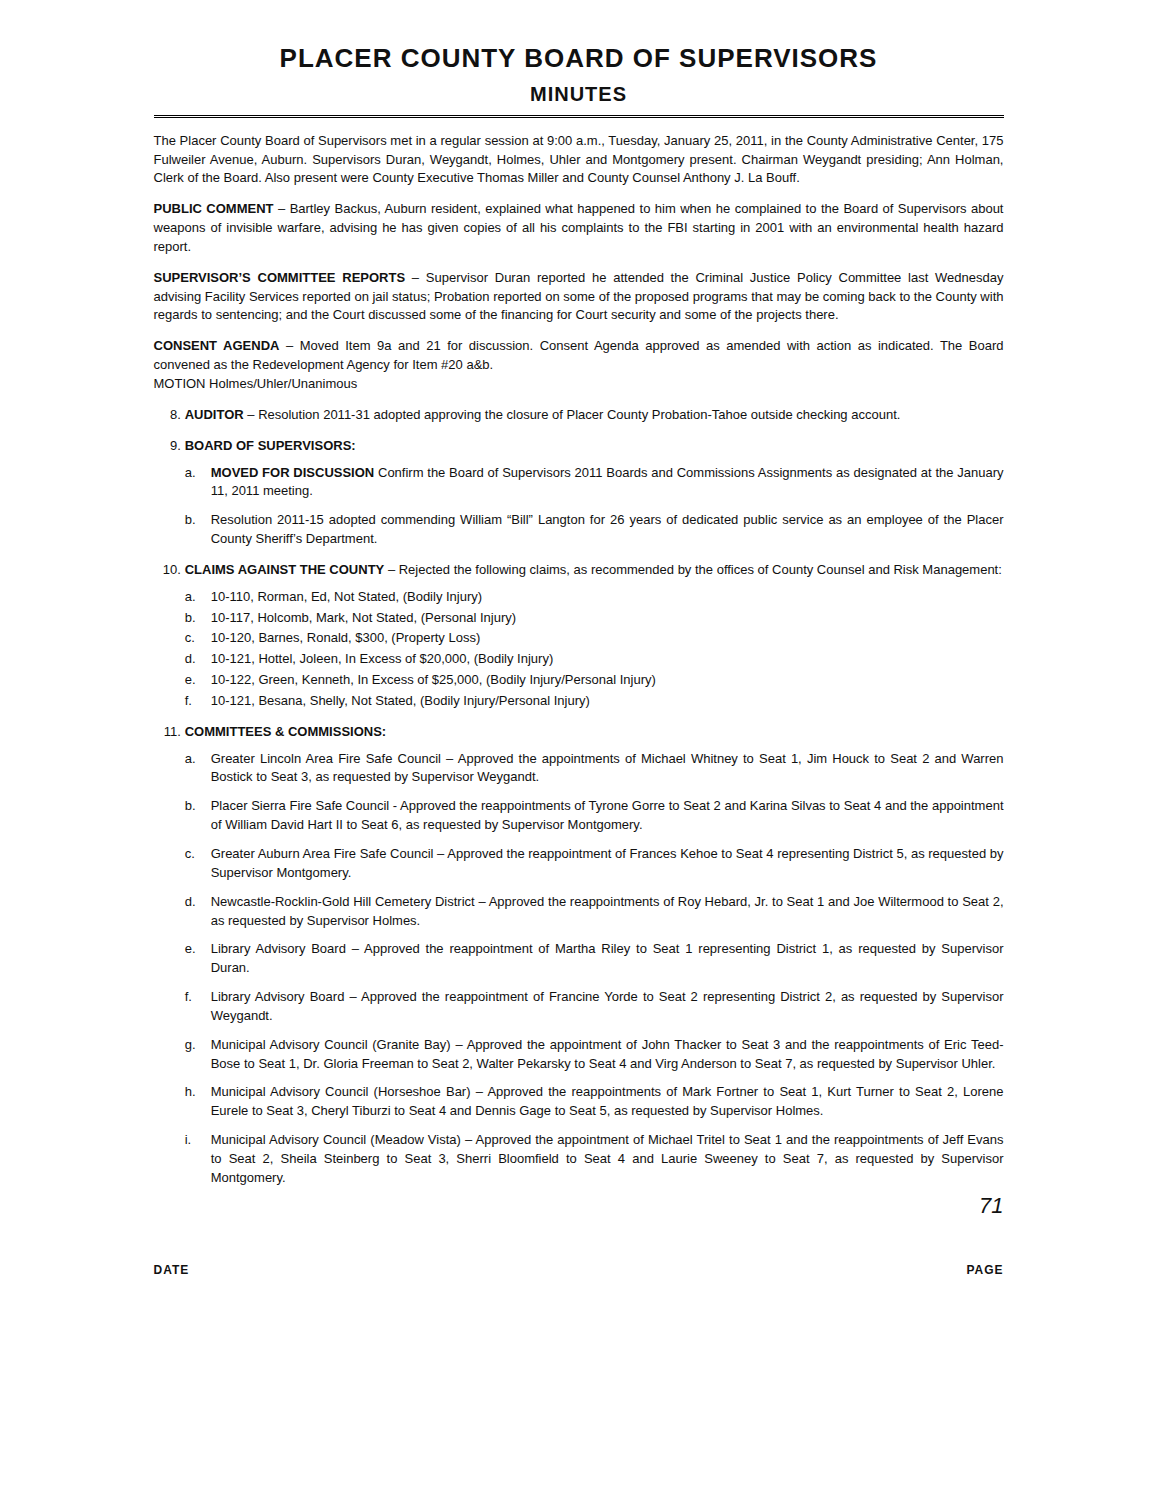PLACER COUNTY BOARD OF SUPERVISORS
MINUTES
The Placer County Board of Supervisors met in a regular session at 9:00 a.m., Tuesday, January 25, 2011, in the County Administrative Center, 175 Fulweiler Avenue, Auburn. Supervisors Duran, Weygandt, Holmes, Uhler and Montgomery present. Chairman Weygandt presiding; Ann Holman, Clerk of the Board. Also present were County Executive Thomas Miller and County Counsel Anthony J. La Bouff.
PUBLIC COMMENT – Bartley Backus, Auburn resident, explained what happened to him when he complained to the Board of Supervisors about weapons of invisible warfare, advising he has given copies of all his complaints to the FBI starting in 2001 with an environmental health hazard report.
SUPERVISOR’S COMMITTEE REPORTS – Supervisor Duran reported he attended the Criminal Justice Policy Committee last Wednesday advising Facility Services reported on jail status; Probation reported on some of the proposed programs that may be coming back to the County with regards to sentencing; and the Court discussed some of the financing for Court security and some of the projects there.
CONSENT AGENDA – Moved Item 9a and 21 for discussion. Consent Agenda approved as amended with action as indicated. The Board convened as the Redevelopment Agency for Item #20 a&b.
MOTION Holmes/Uhler/Unanimous
8. AUDITOR – Resolution 2011-31 adopted approving the closure of Placer County Probation-Tahoe outside checking account.
9. BOARD OF SUPERVISORS:
a. MOVED FOR DISCUSSION Confirm the Board of Supervisors 2011 Boards and Commissions Assignments as designated at the January 11, 2011 meeting.
b. Resolution 2011-15 adopted commending William “Bill” Langton for 26 years of dedicated public service as an employee of the Placer County Sheriff’s Department.
10. CLAIMS AGAINST THE COUNTY – Rejected the following claims, as recommended by the offices of County Counsel and Risk Management:
a. 10-110, Rorman, Ed, Not Stated, (Bodily Injury)
b. 10-117, Holcomb, Mark, Not Stated, (Personal Injury)
c. 10-120, Barnes, Ronald, $300, (Property Loss)
d. 10-121, Hottel, Joleen, In Excess of $20,000, (Bodily Injury)
e. 10-122, Green, Kenneth, In Excess of $25,000, (Bodily Injury/Personal Injury)
f. 10-121, Besana, Shelly, Not Stated, (Bodily Injury/Personal Injury)
11. COMMITTEES & COMMISSIONS:
a. Greater Lincoln Area Fire Safe Council – Approved the appointments of Michael Whitney to Seat 1, Jim Houck to Seat 2 and Warren Bostick to Seat 3, as requested by Supervisor Weygandt.
b. Placer Sierra Fire Safe Council - Approved the reappointments of Tyrone Gorre to Seat 2 and Karina Silvas to Seat 4 and the appointment of William David Hart II to Seat 6, as requested by Supervisor Montgomery.
c. Greater Auburn Area Fire Safe Council – Approved the reappointment of Frances Kehoe to Seat 4 representing District 5, as requested by Supervisor Montgomery.
d. Newcastle-Rocklin-Gold Hill Cemetery District – Approved the reappointments of Roy Hebard, Jr. to Seat 1 and Joe Wiltermood to Seat 2, as requested by Supervisor Holmes.
e. Library Advisory Board – Approved the reappointment of Martha Riley to Seat 1 representing District 1, as requested by Supervisor Duran.
f. Library Advisory Board – Approved the reappointment of Francine Yorde to Seat 2 representing District 2, as requested by Supervisor Weygandt.
g. Municipal Advisory Council (Granite Bay) – Approved the appointment of John Thacker to Seat 3 and the reappointments of Eric Teed-Bose to Seat 1, Dr. Gloria Freeman to Seat 2, Walter Pekarsky to Seat 4 and Virg Anderson to Seat 7, as requested by Supervisor Uhler.
h. Municipal Advisory Council (Horseshoe Bar) – Approved the reappointments of Mark Fortner to Seat 1, Kurt Turner to Seat 2, Lorene Eurele to Seat 3, Cheryl Tiburzi to Seat 4 and Dennis Gage to Seat 5, as requested by Supervisor Holmes.
i. Municipal Advisory Council (Meadow Vista) – Approved the appointment of Michael Tritel to Seat 1 and the reappointments of Jeff Evans to Seat 2, Sheila Steinberg to Seat 3, Sherri Bloomfield to Seat 4 and Laurie Sweeney to Seat 7, as requested by Supervisor Montgomery.
71
DATE PAGE